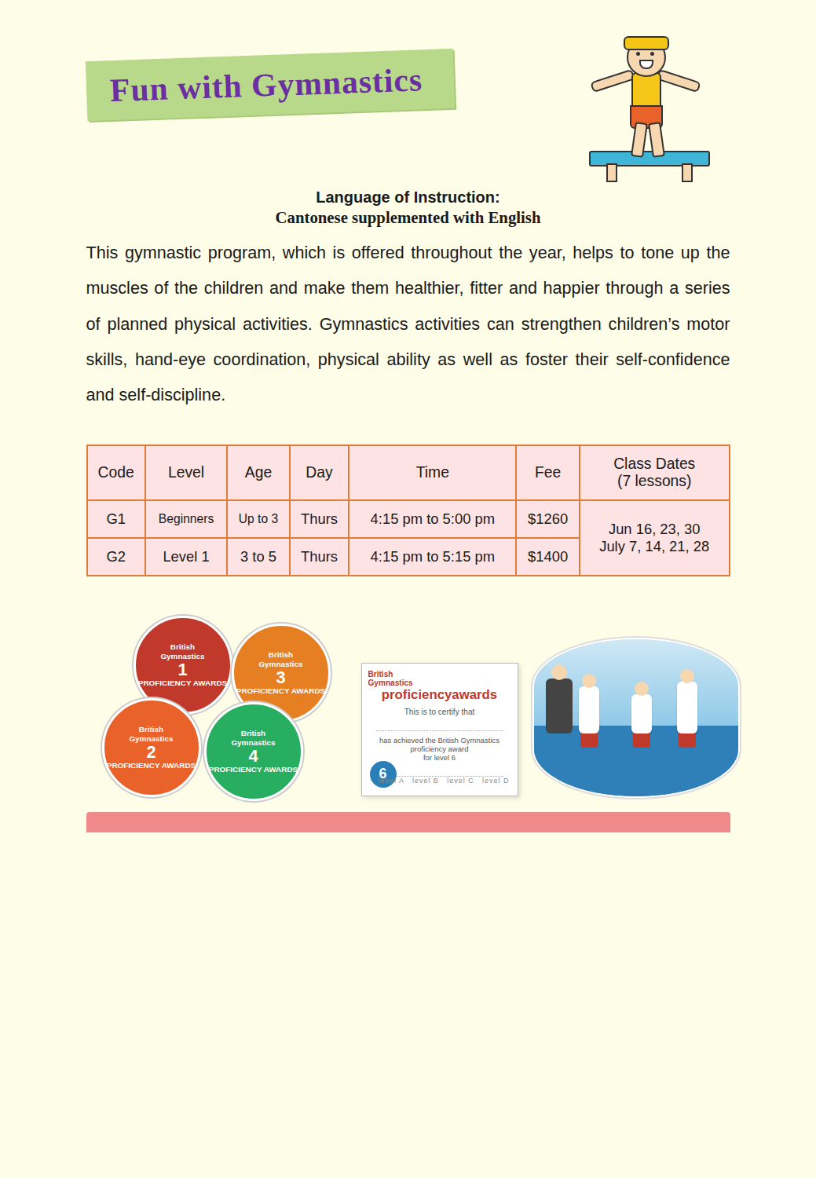Fun with Gymnastics
Language of Instruction:
Cantonese supplemented with English
This gymnastic program, which is offered throughout the year, helps to tone up the muscles of the children and make them healthier, fitter and happier through a series of planned physical activities. Gymnastics activities can strengthen children’s motor skills, hand-eye coordination, physical ability as well as foster their self-confidence and self-discipline.
| Code | Level | Age | Day | Time | Fee | Class Dates (7 lessons) |
| --- | --- | --- | --- | --- | --- | --- |
| G1 | Beginners | Up to 3 | Thurs | 4:15 pm to 5:00 pm | $1260 | Jun 16, 23, 30 July 7, 14, 21, 28 |
| G2 | Level 1 | 3 to 5 | Thurs | 4:15 pm to 5:15 pm | $1400 |
British
Gymnastics
1
PROFICIENCY AWARDS
British
Gymnastics
3
PROFICIENCY AWARDS
British
Gymnastics
2
PROFICIENCY AWARDS
British
Gymnastics
4
PROFICIENCY AWARDS
British
Gymnastics
proficiencyawards
This is to certify that
has achieved the British Gymnastics proficiency award
for level 6
6
level A level B level C level D